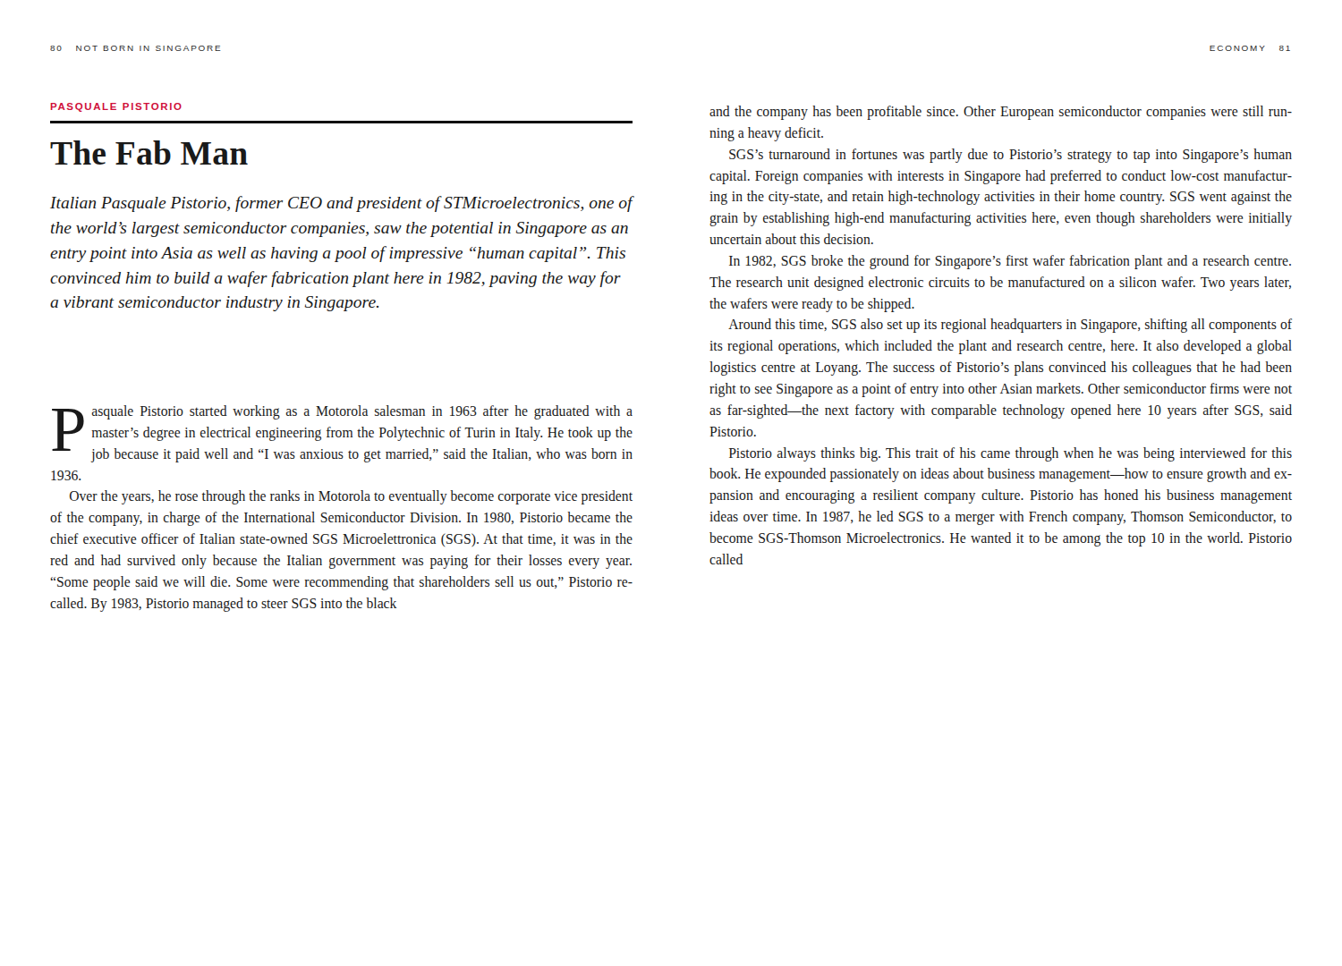80 Not Born in Singapore
Economy 81
Pasquale Pistorio
The Fab Man
Italian Pasquale Pistorio, former CEO and president of STMicroelectronics, one of the world’s largest semiconductor companies, saw the potential in Singapore as an entry point into Asia as well as having a pool of impressive “human capital”. This convinced him to build a wafer fabrication plant here in 1982, paving the way for a vibrant semiconductor industry in Singapore.
Pasquale Pistorio started working as a Motorola salesman in 1963 after he graduated with a master’s degree in electrical engineering from the Polytechnic of Turin in Italy. He took up the job because it paid well and “I was anxious to get married,” said the Italian, who was born in 1936.
Over the years, he rose through the ranks in Motorola to eventually become corporate vice president of the company, in charge of the International Semiconductor Division. In 1980, Pistorio became the chief executive officer of Italian state-owned SGS Microelettronica (SGS). At that time, it was in the red and had survived only because the Italian government was paying for their losses every year. “Some people said we will die. Some were recommending that shareholders sell us out,” Pistorio recalled. By 1983, Pistorio managed to steer SGS into the black
and the company has been profitable since. Other European semiconductor companies were still running a heavy deficit.
SGS’s turnaround in fortunes was partly due to Pistorio’s strategy to tap into Singapore’s human capital. Foreign companies with interests in Singapore had preferred to conduct low-cost manufacturing in the city-state, and retain high-technology activities in their home country. SGS went against the grain by establishing high-end manufacturing activities here, even though shareholders were initially uncertain about this decision.
In 1982, SGS broke the ground for Singapore’s first wafer fabrication plant and a research centre. The research unit designed electronic circuits to be manufactured on a silicon wafer. Two years later, the wafers were ready to be shipped.
Around this time, SGS also set up its regional headquarters in Singapore, shifting all components of its regional operations, which included the plant and research centre, here. It also developed a global logistics centre at Loyang. The success of Pistorio’s plans convinced his colleagues that he had been right to see Singapore as a point of entry into other Asian markets. Other semiconductor firms were not as far-sighted—the next factory with comparable technology opened here 10 years after SGS, said Pistorio.
Pistorio always thinks big. This trait of his came through when he was being interviewed for this book. He expounded passionately on ideas about business management—how to ensure growth and expansion and encouraging a resilient company culture. Pistorio has honed his business management ideas over time. In 1987, he led SGS to a merger with French company, Thomson Semiconductor, to become SGS-Thomson Microelectronics. He wanted it to be among the top 10 in the world. Pistorio called